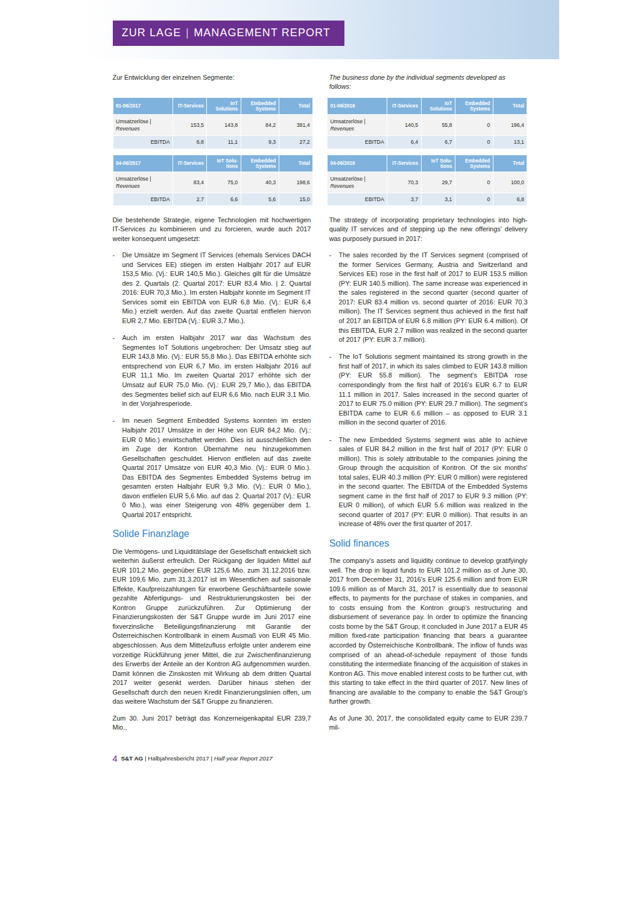ZUR LAGE|MANAGEMENT REPORT
Zur Entwicklung der einzelnen Segmente:
The business done by the individual segments developed as follows:
| 01-06/2017 | IT-Services | IoT Solutions | Embedded Systems | Total |
| --- | --- | --- | --- | --- |
| Umsatzerlöse / Revenues | 153,5 | 143,8 | 84,2 | 381,4 |
| EBITDA | 6,8 | 11,1 | 9,3 | 27,2 |
| 04-06/2017 | IT-Services | IoT Solu- tions | Embedded Systems | Total |
| --- | --- | --- | --- | --- |
| Umsatzerlöse / Revenues | 83,4 | 75,0 | 40,3 | 198,6 |
| EBITDA | 2,7 | 6,6 | 5,6 | 15,0 |
| 01-06/2016 | IT-Services | IoT Solutions | Embedded Systems | Total |
| --- | --- | --- | --- | --- |
| Umsatzerlöse / Revenues | 140,5 | 55,8 | 0 | 196,4 |
| EBITDA | 6,4 | 6,7 | 0 | 13,1 |
| 04-06/2016 | IT-Services | IoT Solu- tions | Embedded Systems | Total |
| --- | --- | --- | --- | --- |
| Umsatzerlöse / Revenues | 70,3 | 29,7 | 0 | 100,0 |
| EBITDA | 3,7 | 3,1 | 0 | 6,8 |
Die bestehende Strategie, eigene Technologien mit hochwertigen IT-Services zu kombinieren und zu forcieren, wurde auch 2017 weiter konsequent umgesetzt:
Die Umsätze im Segment IT Services (ehemals Services DACH und Services EE) stiegen im ersten Halbjahr 2017 auf EUR 153,5 Mio. (Vj.: EUR 140,5 Mio.). Gleiches gilt für die Umsätze des 2. Quartals (2. Quartal 2017: EUR 83,4 Mio. | 2. Quartal 2016: EUR 70,3 Mio.). Im ersten Halbjahr konnte im Segment IT Services somit ein EBITDA von EUR 6,8 Mio. (Vj.: EUR 6,4 Mio.) erzielt werden. Auf das zweite Quartal entfielen hiervon EUR 2,7 Mio. EBITDA (Vj.: EUR 3,7 Mio.).
Auch im ersten Halbjahr 2017 war das Wachstum des Segmentes IoT Solutions ungebrochen: Der Umsatz stieg auf EUR 143,8 Mio. (Vj.: EUR 55,8 Mio.). Das EBITDA erhöhte sich entsprechend von EUR 6,7 Mio. im ersten Halbjahr 2016 auf EUR 11,1 Mio. Im zweiten Quartal 2017 erhöhte sich der Umsatz auf EUR 75,0 Mio. (Vj.: EUR 29,7 Mio.), das EBITDA des Segmentes belief sich auf EUR 6,6 Mio. nach EUR 3,1 Mio. in der Vorjahresperiode.
Im neuen Segment Embedded Systems konnten im ersten Halbjahr 2017 Umsätze in der Höhe von EUR 84,2 Mio. (Vj.: EUR 0 Mio.) erwirtschaftet werden. Dies ist ausschließlich den im Zuge der Kontron Übernahme neu hinzugekommen Gesellschaften geschuldet. Hiervon entfielen auf das zweite Quartal 2017 Umsätze von EUR 40,3 Mio. (Vj.: EUR 0 Mio.). Das EBITDA des Segmentes Embedded Systems betrug im gesamten ersten Halbjahr EUR 9,3 Mio. (Vj.: EUR 0 Mio.), davon entfielen EUR 5,6 Mio. auf das 2. Quartal 2017 (Vj.: EUR 0 Mio.), was einer Steigerung von 48% gegenüber dem 1. Quartal 2017 entspricht.
Solide Finanzlage
Die Vermögens- und Liquiditätslage der Gesellschaft entwickelt sich weiterhin äußerst erfreulich. Der Rückgang der liquiden Mittel auf EUR 101,2 Mio. gegenüber EUR 125,6 Mio. zum 31.12.2016 bzw. EUR 109,6 Mio. zum 31.3.2017 ist im Wesentlichen auf saisonale Effekte, Kaufpreiszahlungen für erworbene Geschäftsanteile sowie gezahlte Abfertigungs- und Restrukturierungskosten bei der Kontron Gruppe zurückzuführen. Zur Optimierung der Finanzierungskosten der S&T Gruppe wurde im Juni 2017 eine fixverzinsliche Beteiligungsfinanzierung mit Garantie der Österreichischen Kontrollbank in einem Ausmaß von EUR 45 Mio. abgeschlossen. Aus dem Mittelzufluss erfolgte unter anderem eine vorzeitige Rückführung jener Mittel, die zur Zwischenfinanzierung des Erwerbs der Anteile an der Kontron AG aufgenommen wurden. Damit können die Zinskosten mit Wirkung ab dem dritten Quartal 2017 weiter gesenkt werden. Darüber hinaus stehen der Gesellschaft durch den neuen Kredit Finanzierungslinien offen, um das weitere Wachstum der S&T Gruppe zu finanzieren.
Zum 30. Juni 2017 beträgt das Konzerneigenkapital EUR 239,7 Mio.,
The strategy of incorporating proprietary technologies into high-quality IT services and of stepping up the new offerings' delivery was purposely pursued in 2017:
The sales recorded by the IT Services segment (comprised of the former Services Germany, Austria and Switzerland and Services EE) rose in the first half of 2017 to EUR 153.5 million (PY: EUR 140.5 million). The same increase was experienced in the sales registered in the second quarter (second quarter of 2017: EUR 83.4 million vs. second quarter of 2016: EUR 70.3 million). The IT Services segment thus achieved in the first half of 2017 an EBITDA of EUR 6.8 million (PY: EUR 6.4 million). Of this EBITDA, EUR 2.7 million was realized in the second quarter of 2017 (PY: EUR 3.7 million).
The IoT Solutions segment maintained its strong growth in the first half of 2017, in which its sales climbed to EUR 143.8 million (PY: EUR 55.8 million). The segment's EBITDA rose correspondingly from the first half of 2016's EUR 6.7 to EUR 11.1 million in 2017. Sales increased in the second quarter of 2017 to EUR 75.0 million (PY: EUR 29.7 million). The segment's EBITDA came to EUR 6.6 million – as opposed to EUR 3.1 million in the second quarter of 2016.
The new Embedded Systems segment was able to achieve sales of EUR 84.2 million in the first half of 2017 (PY: EUR 0 million). This is solely attributable to the companies joining the Group through the acquisition of Kontron. Of the six months' total sales, EUR 40.3 million (PY: EUR 0 million) were registered in the second quarter. The EBITDA of the Embedded Systems segment came in the first half of 2017 to EUR 9.3 million (PY: EUR 0 million), of which EUR 5.6 million was realized in the second quarter of 2017 (PY: EUR 0 million). That results in an increase of 48% over the first quarter of 2017.
Solid finances
The company's assets and liquidity continue to develop gratifyingly well. The drop in liquid funds to EUR 101.2 million as of June 30, 2017 from December 31, 2016's EUR 125.6 million and from EUR 109.6 million as of March 31, 2017 is essentially due to seasonal effects, to payments for the purchase of stakes in companies, and to costs ensuing from the Kontron group's restructuring and disbursement of severance pay. In order to optimize the financing costs borne by the S&T Group, it concluded in June 2017 a EUR 45 million fixed-rate participation financing that bears a guarantee accorded by Österreichische Kontrollbank. The inflow of funds was comprised of an ahead-of-schedule repayment of those funds constituting the intermediate financing of the acquisition of stakes in Kontron AG. This move enabled interest costs to be further cut, with this starting to take effect in the third quarter of 2017. New lines of financing are available to the company to enable the S&T Group's further growth.
As of June 30, 2017, the consolidated equity came to EUR 239.7 mil-
4 S&T AG | Halbjahresbericht 2017 | Half-year Report 2017